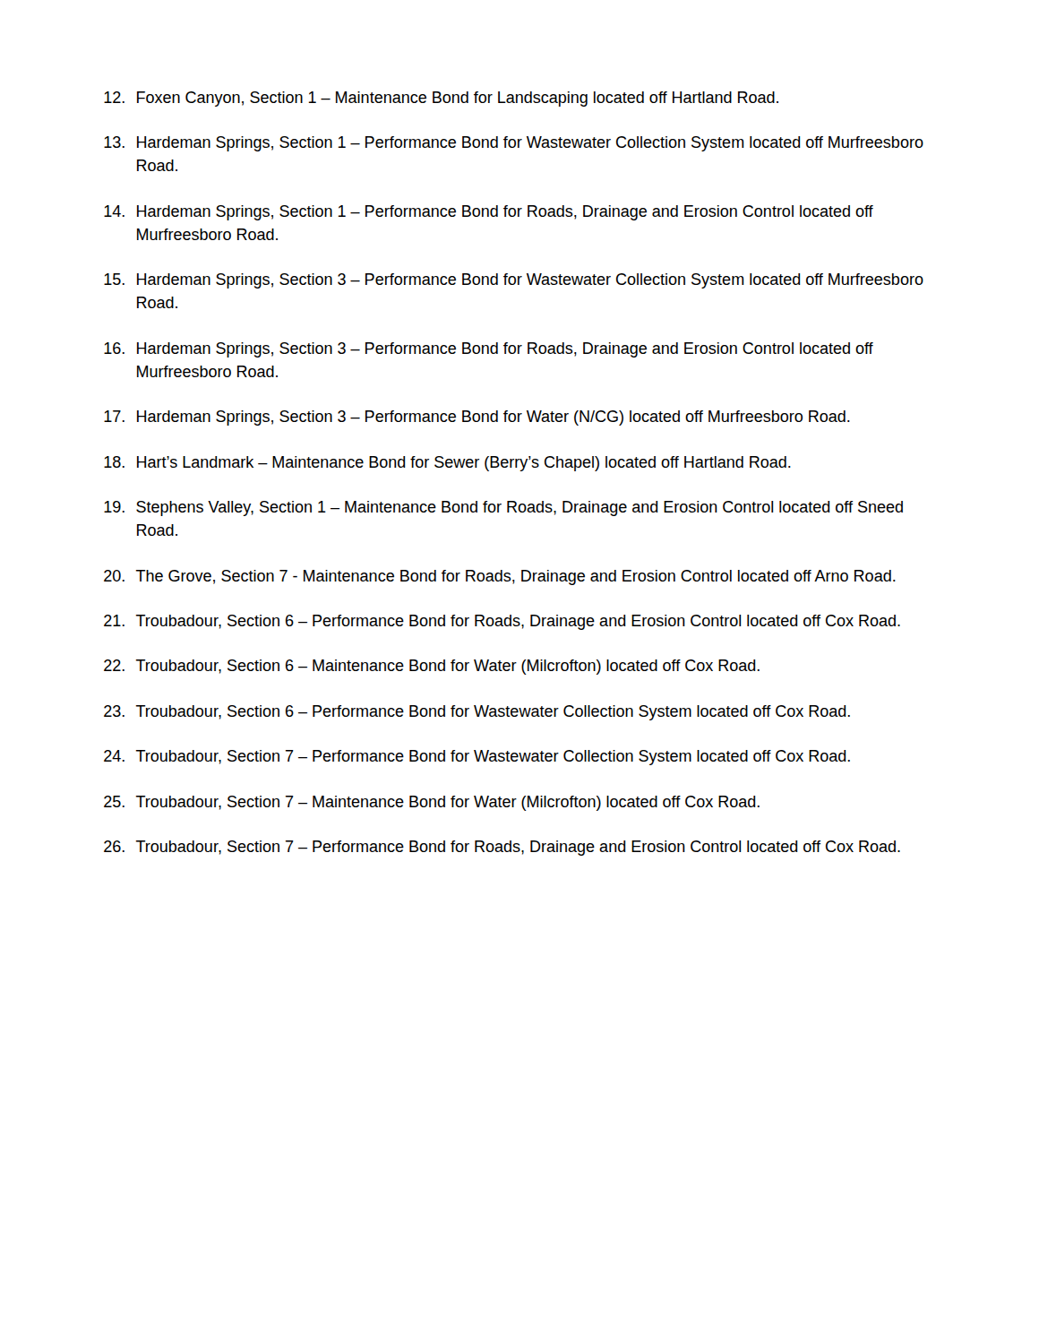Foxen Canyon, Section 1 – Maintenance Bond for Landscaping located off Hartland Road.
Hardeman Springs, Section 1 – Performance Bond for Wastewater Collection System located off Murfreesboro Road.
Hardeman Springs, Section 1 – Performance Bond for Roads, Drainage and Erosion Control located off Murfreesboro Road.
Hardeman Springs, Section 3 – Performance Bond for Wastewater Collection System located off Murfreesboro Road.
Hardeman Springs, Section 3 – Performance Bond for Roads, Drainage and Erosion Control located off Murfreesboro Road.
Hardeman Springs, Section 3 – Performance Bond for Water (N/CG) located off Murfreesboro Road.
Hart’s Landmark – Maintenance Bond for Sewer (Berry’s Chapel) located off Hartland Road.
Stephens Valley, Section 1 – Maintenance Bond for Roads, Drainage and Erosion Control located off Sneed Road.
The Grove, Section 7 - Maintenance Bond for Roads, Drainage and Erosion Control located off Arno Road.
Troubadour, Section 6 – Performance Bond for Roads, Drainage and Erosion Control located off Cox Road.
Troubadour, Section 6 – Maintenance Bond for Water (Milcrofton) located off Cox Road.
Troubadour, Section 6 – Performance Bond for Wastewater Collection System located off Cox Road.
Troubadour, Section 7 – Performance Bond for Wastewater Collection System located off Cox Road.
Troubadour, Section 7 – Maintenance Bond for Water (Milcrofton) located off Cox Road.
Troubadour, Section 7 – Performance Bond for Roads, Drainage and Erosion Control located off Cox Road.